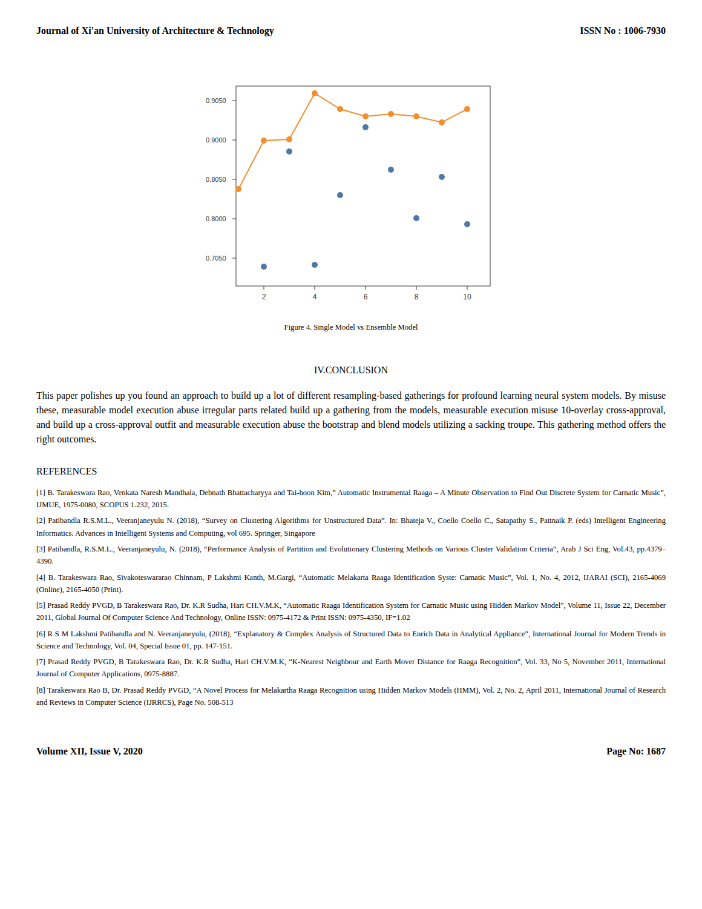Journal of Xi'an University of Architecture & Technology ISSN No : 1006-7930
0.9050 0.9000 0.8050 0.8000 0.7050 2 4 6 8 10
Figure 4. Single Model vs Ensemble Model
IV.CONCLUSION
This paper polishes up you found an approach to build up a lot of different resampling-based gatherings for profound learning neural system models. By misuse these, measurable model execution abuse irregular parts related build up a gathering from the models, measurable execution misuse 10-overlay cross-approval, and build up a cross-approval outfit and measurable execution abuse the bootstrap and blend models utilizing a sacking troupe. This gathering method offers the right outcomes.
REFERENCES
[1] B. Tarakeswara Rao, Venkata Naresh Mandhala, Debnath Bhattacharyya and Tai-hoon Kim,” Automatic Instrumental Raaga – A Minute Observation to Find Out Discrete System for Carnatic Music”, IJMUE, 1975-0080, SCOPUS 1.232, 2015.
[2] Patibandla R.S.M.L., Veeranjaneyulu N. (2018), “Survey on Clustering Algorithms for Unstructured Data”. In: Bhateja V., Coello Coello C., Satapathy S., Pattnaik P. (eds) Intelligent Engineering Informatics. Advances in Intelligent Systems and Computing, vol 695. Springer, Singapore
[3] Patibandla, R.S.M.L., Veeranjaneyulu, N. (2018), “Performance Analysis of Partition and Evolutionary Clustering Methods on Various Cluster Validation Criteria”, Arab J Sci Eng, Vol.43, pp.4379–4390.
[4] B. Tarakeswara Rao, Sivakoteswararao Chinnam, P Lakshmi Kanth, M.Gargi, “Automatic Melakarta Raaga Identification Syste: Carnatic Music”, Vol. 1, No. 4, 2012, IJARAI (SCI), 2165-4069 (Online), 2165-4050 (Print).
[5] Prasad Reddy PVGD, B Tarakeswara Rao, Dr. K.R Sudha, Hari CH.V.M.K, “Automatic Raaga Identification System for Carnatic Music using Hidden Markov Model", Volume 11, Issue 22, December 2011, Global Journal Of Computer Science And Technology, Online ISSN: 0975-4172 & Print ISSN: 0975-4350, IF=1.02
[6] R S M Lakshmi Patibandla and N. Veeranjaneyulu, (2018), “Explanatory & Complex Analysis of Structured Data to Enrich Data in Analytical Appliance”, International Journal for Modern Trends in Science and Technology, Vol. 04, Special Issue 01, pp. 147-151.
[7] Prasad Reddy PVGD, B Tarakeswara Rao, Dr. K.R Sudha, Hari CH.V.M.K, “K-Nearest Neighbour and Earth Mover Distance for Raaga Recognition”, Vol. 33, No 5, November 2011, International Journal of Computer Applications, 0975-8887.
[8] Tarakeswara Rao B, Dr. Prasad Reddy PVGD, “A Novel Process for Melakartha Raaga Recognition using Hidden Markov Models (HMM), Vol. 2, No. 2, April 2011, International Journal of Research and Reviews in Computer Science (IJRRCS), Page No. 508-513
Volume XII, Issue V, 2020 Page No: 1687